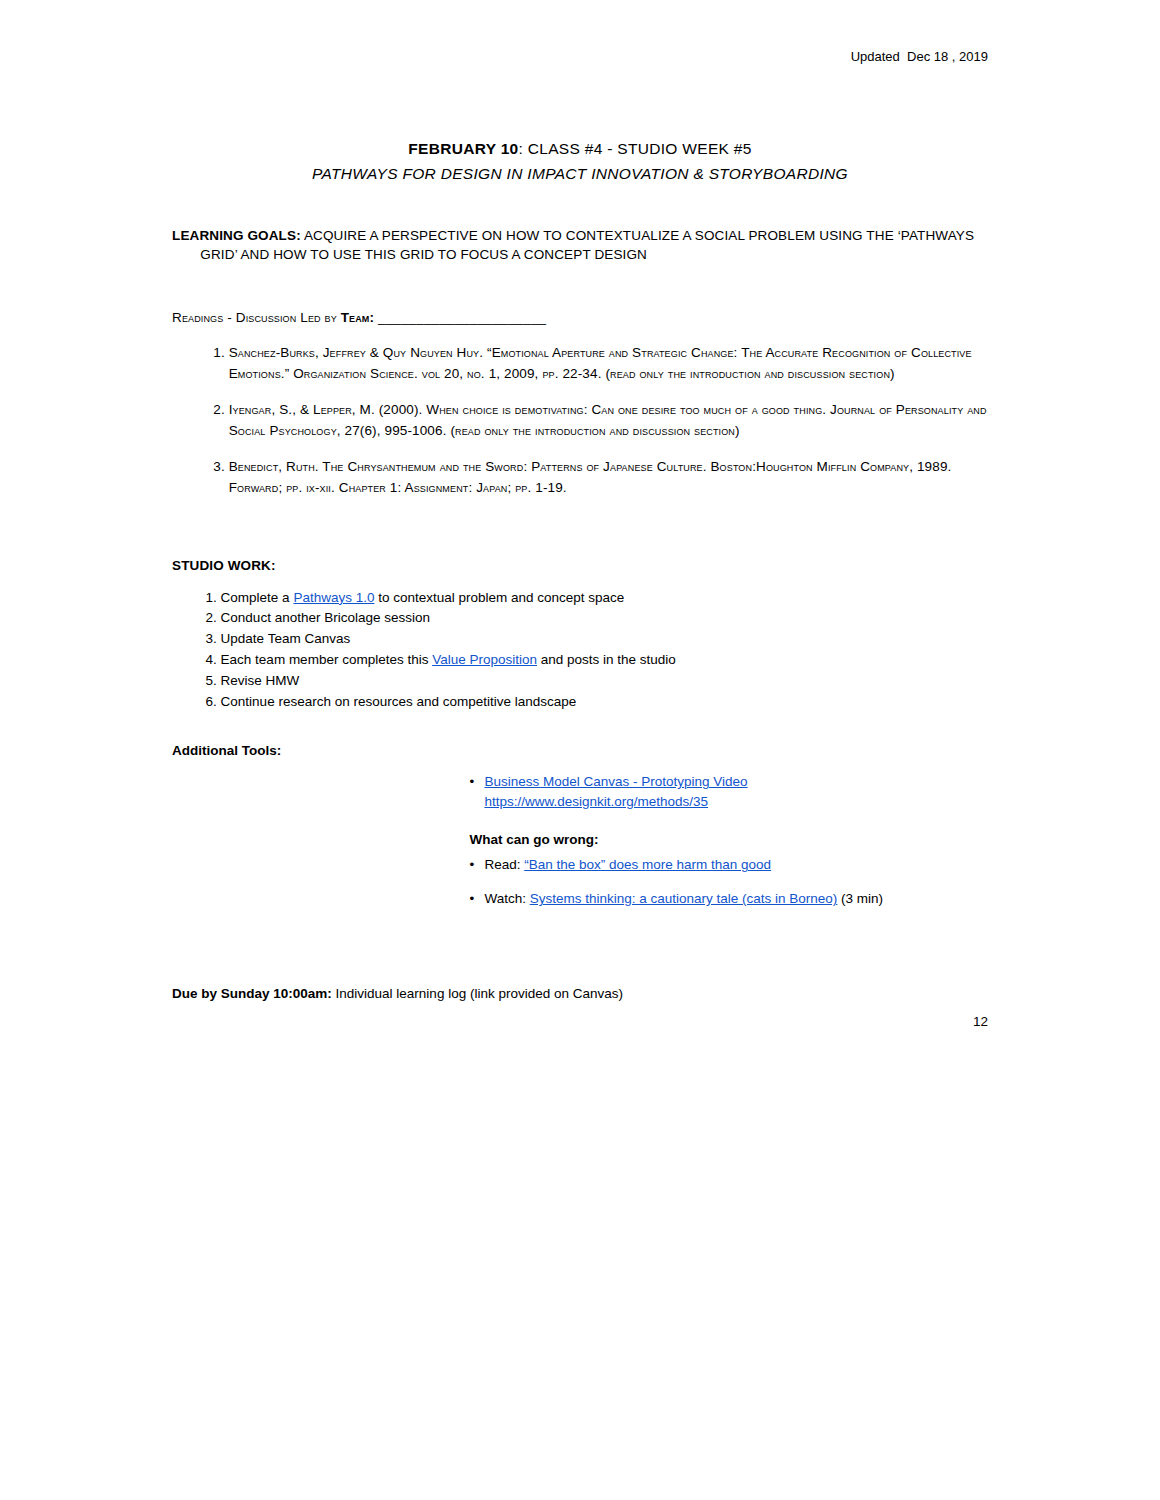Updated Dec 18 , 2019
FEBRUARY 10: CLASS #4 - STUDIO WEEK #5
PATHWAYS FOR DESIGN IN IMPACT INNOVATION & STORYBOARDING
LEARNING GOALS: ACQUIRE A PERSPECTIVE ON HOW TO CONTEXTUALIZE A SOCIAL PROBLEM USING THE ‘PATHWAYS GRID’ AND HOW TO USE THIS GRID TO FOCUS A CONCEPT DESIGN
Readings - Discussion Led by Team: ______________________
Sanchez-Burks, Jeffrey & Quy Nguyen Huy. “Emotional Aperture and Strategic Change: The Accurate Recognition of Collective Emotions.” Organization Science. vol 20, no. 1, 2009, pp. 22-34. (read only the introduction and discussion section)
Iyengar, S., & Lepper, M. (2000). When choice is demotivating: Can one desire too much of a good thing. Journal of Personality and Social Psychology, 27(6), 995-1006. (read only the introduction and discussion section)
Benedict, Ruth. The Chrysanthemum and the Sword: Patterns of Japanese Culture. Boston:Houghton Mifflin Company, 1989. Forward; pp. ix-xii. Chapter 1: Assignment: Japan; pp. 1-19.
STUDIO WORK:
Complete a Pathways 1.0 to contextual problem and concept space
Conduct another Bricolage session
Update Team Canvas
Each team member completes this Value Proposition and posts in the studio
Revise HMW
Continue research on resources and competitive landscape
Additional Tools:
Business Model Canvas - Prototyping Video https://www.designkit.org/methods/35
What can go wrong:
Read: “Ban the box” does more harm than good
Watch: Systems thinking: a cautionary tale (cats in Borneo) (3 min)
Due by Sunday 10:00am: Individual learning log (link provided on Canvas)
12